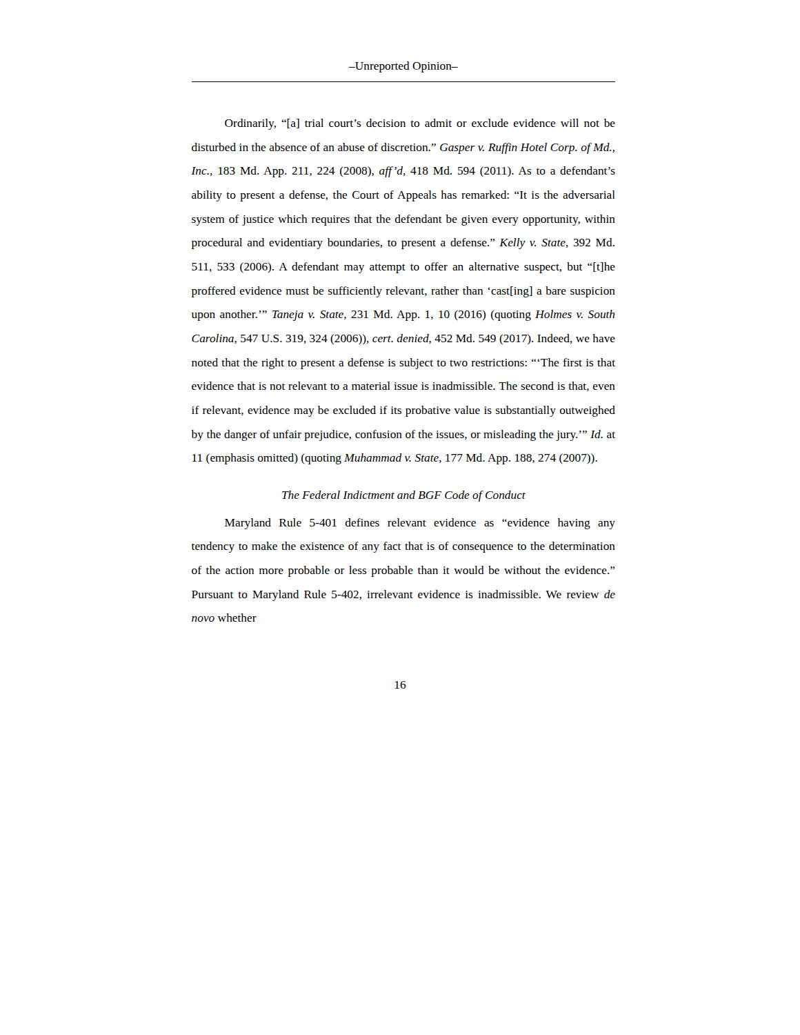–Unreported Opinion–
Ordinarily, “[a] trial court’s decision to admit or exclude evidence will not be disturbed in the absence of an abuse of discretion.” Gasper v. Ruffin Hotel Corp. of Md., Inc., 183 Md. App. 211, 224 (2008), aff’d, 418 Md. 594 (2011). As to a defendant’s ability to present a defense, the Court of Appeals has remarked: “It is the adversarial system of justice which requires that the defendant be given every opportunity, within procedural and evidentiary boundaries, to present a defense.” Kelly v. State, 392 Md. 511, 533 (2006). A defendant may attempt to offer an alternative suspect, but “[t]he proffered evidence must be sufficiently relevant, rather than ‘cast[ing] a bare suspicion upon another.’” Taneja v. State, 231 Md. App. 1, 10 (2016) (quoting Holmes v. South Carolina, 547 U.S. 319, 324 (2006)), cert. denied, 452 Md. 549 (2017). Indeed, we have noted that the right to present a defense is subject to two restrictions: “‘The first is that evidence that is not relevant to a material issue is inadmissible. The second is that, even if relevant, evidence may be excluded if its probative value is substantially outweighed by the danger of unfair prejudice, confusion of the issues, or misleading the jury.’” Id. at 11 (emphasis omitted) (quoting Muhammad v. State, 177 Md. App. 188, 274 (2007)).
The Federal Indictment and BGF Code of Conduct
Maryland Rule 5-401 defines relevant evidence as “evidence having any tendency to make the existence of any fact that is of consequence to the determination of the action more probable or less probable than it would be without the evidence.” Pursuant to Maryland Rule 5-402, irrelevant evidence is inadmissible. We review de novo whether
16